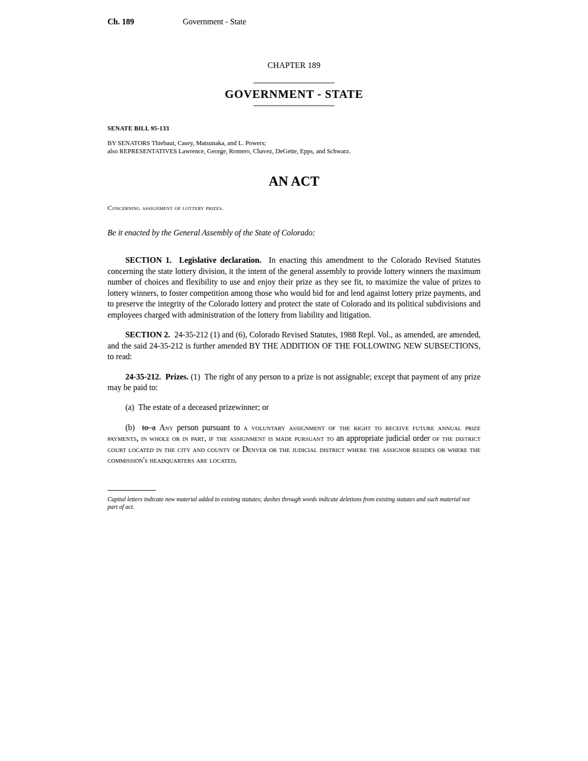Ch. 189 Government - State
CHAPTER 189
GOVERNMENT - STATE
SENATE BILL 95-133
BY SENATORS Thiebaut, Casey, Matsunaka, and L. Powers;
also REPRESENTATIVES Lawrence, George, Romero, Chavez, DeGette, Epps, and Schwarz.
AN ACT
Concerning assignment of lottery prizes.
Be it enacted by the General Assembly of the State of Colorado:
SECTION 1. Legislative declaration. In enacting this amendment to the Colorado Revised Statutes concerning the state lottery division, it the intent of the general assembly to provide lottery winners the maximum number of choices and flexibility to use and enjoy their prize as they see fit, to maximize the value of prizes to lottery winners, to foster competition among those who would bid for and lend against lottery prize payments, and to preserve the integrity of the Colorado lottery and protect the state of Colorado and its political subdivisions and employees charged with administration of the lottery from liability and litigation.
SECTION 2. 24-35-212 (1) and (6), Colorado Revised Statutes, 1988 Repl. Vol., as amended, are amended, and the said 24-35-212 is further amended BY THE ADDITION OF THE FOLLOWING NEW SUBSECTIONS, to read:
24-35-212. Prizes. (1) The right of any person to a prize is not assignable; except that payment of any prize may be paid to:
(a) The estate of a deceased prizewinner; or
(b) to a Any person pursuant to a voluntary assignment of the right to receive future annual prize payments, in whole or in part, if the assignment is made pursuant to an appropriate judicial order of the district court located in the city and county of Denver or the judicial district where the assignor resides or where the commission's headquarters are located.
Capital letters indicate new material added to existing statutes; dashes through words indicate deletions from existing statutes and such material not part of act.